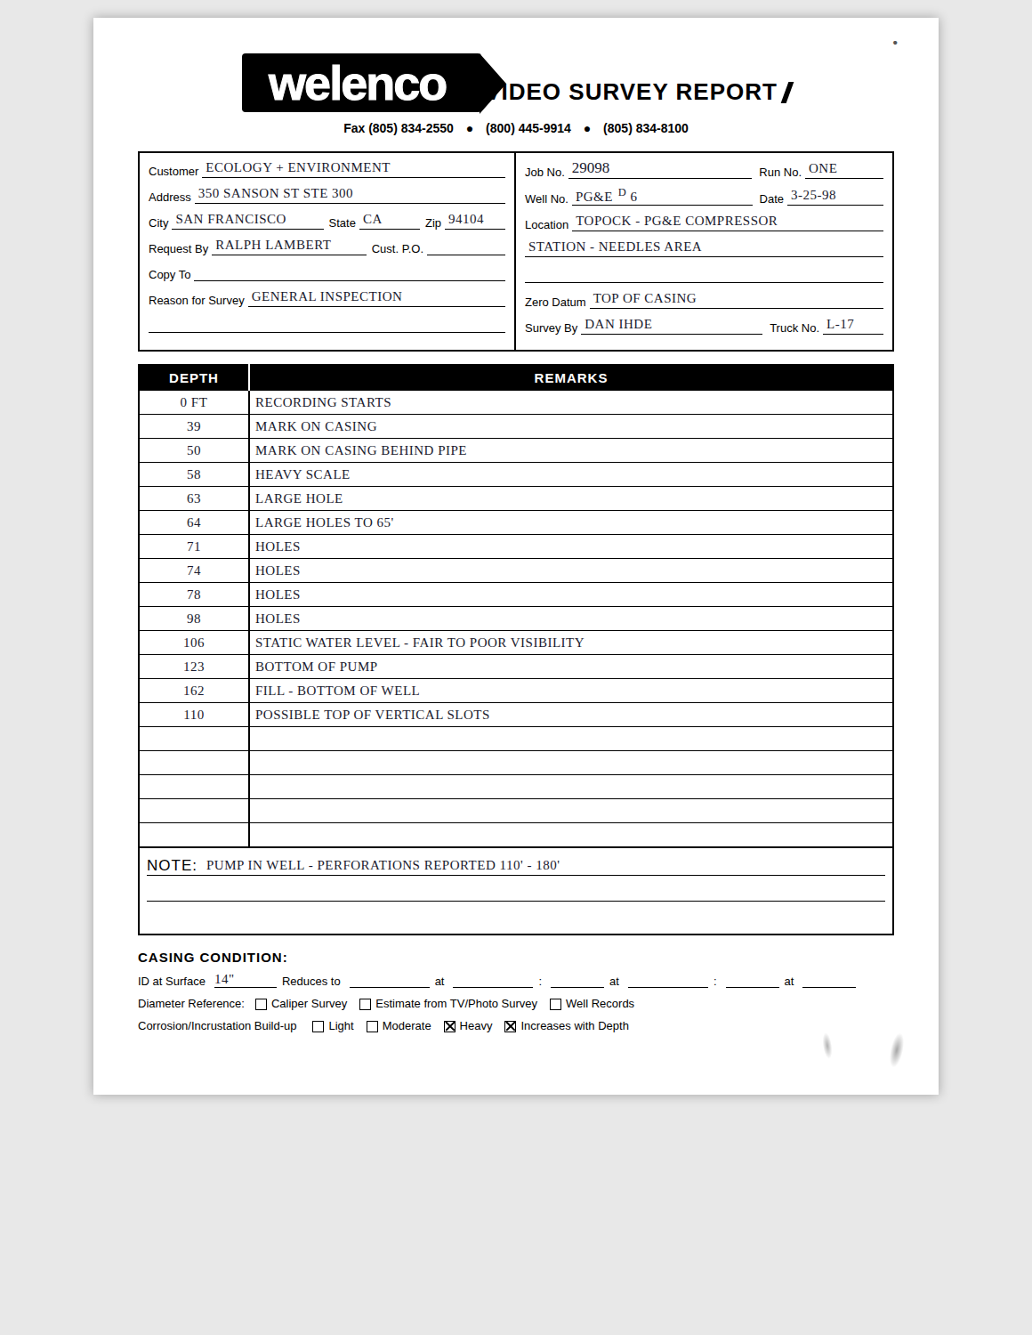•
welenco
VIDEO SURVEY REPORT
Fax (805) 834-2550 ● (800) 445-9914 ● (805) 834-8100
Customer Ecology + Environment
Address 350 Sanson St Ste 300
City San Francisco State CA Zip 94104
Request By Ralph Lambert Cust. P.O.
Copy To
Reason for Survey General Inspection
Job No. 29098 Run No. One
Well No. PG&E  d 6 Date 3-25-98
Location Topock - PG&E Compressor
Station - Needles Area
Zero Datum Top of Casing
Survey By Dan Ihde Truck No. L-17
| DEPTH | REMARKS |
| --- | --- |
| 0 FT | Recording Starts |
| 39 | Mark on Casing |
| 50 | Mark on Casing Behind Pipe |
| 58 | Heavy Scale |
| 63 | Large Hole |
| 64 | Large Holes to 65' |
| 71 | Holes |
| 74 | Holes |
| 78 | Holes |
| 98 | Holes |
| 106 | Static Water Level - Fair to Poor Visibility |
| 123 | Bottom of Pump |
| 162 | Fill - Bottom of Well |
| 110 | Possible Top of Vertical Slots |
NOTE: Pump in Well - Perforations Reported 110' - 180'
CASING CONDITION:
ID at Surface 14" Reduces to at : at : at
Diameter Reference: Caliper Survey Estimate from TV/Photo Survey Well Records
Corrosion/Incrustation Build-up Light Moderate Heavy Increases with Depth